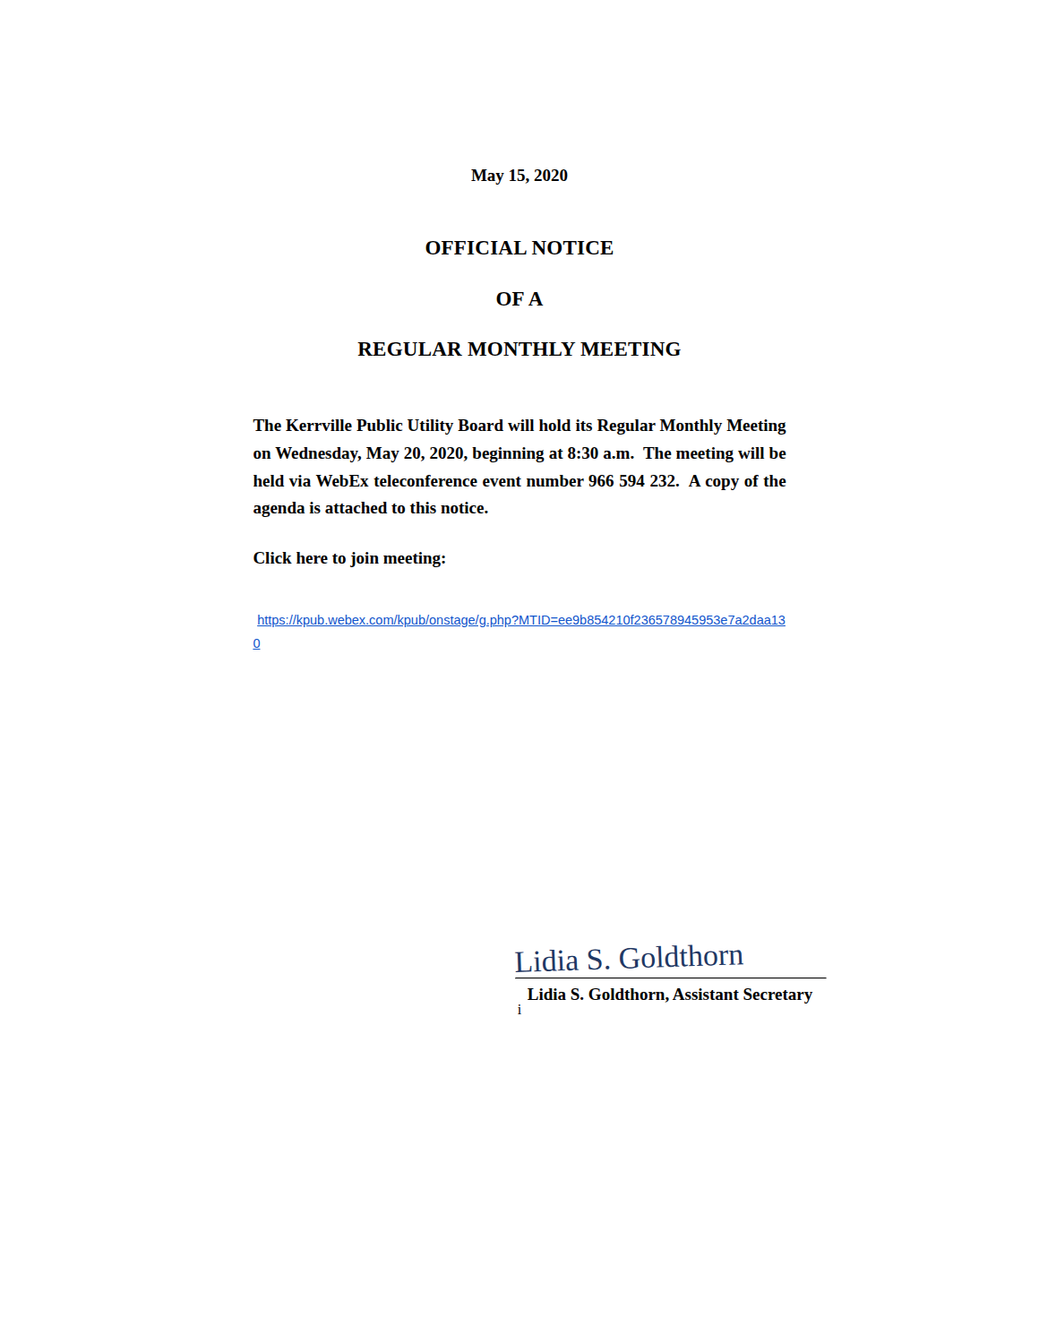May 15, 2020
OFFICIAL NOTICE
OF A
REGULAR MONTHLY MEETING
The Kerrville Public Utility Board will hold its Regular Monthly Meeting on Wednesday, May 20, 2020, beginning at 8:30 a.m. The meeting will be held via WebEx teleconference event number 966 594 232. A copy of the agenda is attached to this notice.
Click here to join meeting:
https://kpub.webex.com/kpub/onstage/g.php?MTID=ee9b854210f236578945953e7a2daa130
Lidia S. Goldthorn
Lidia S. Goldthorn, Assistant Secretary
i